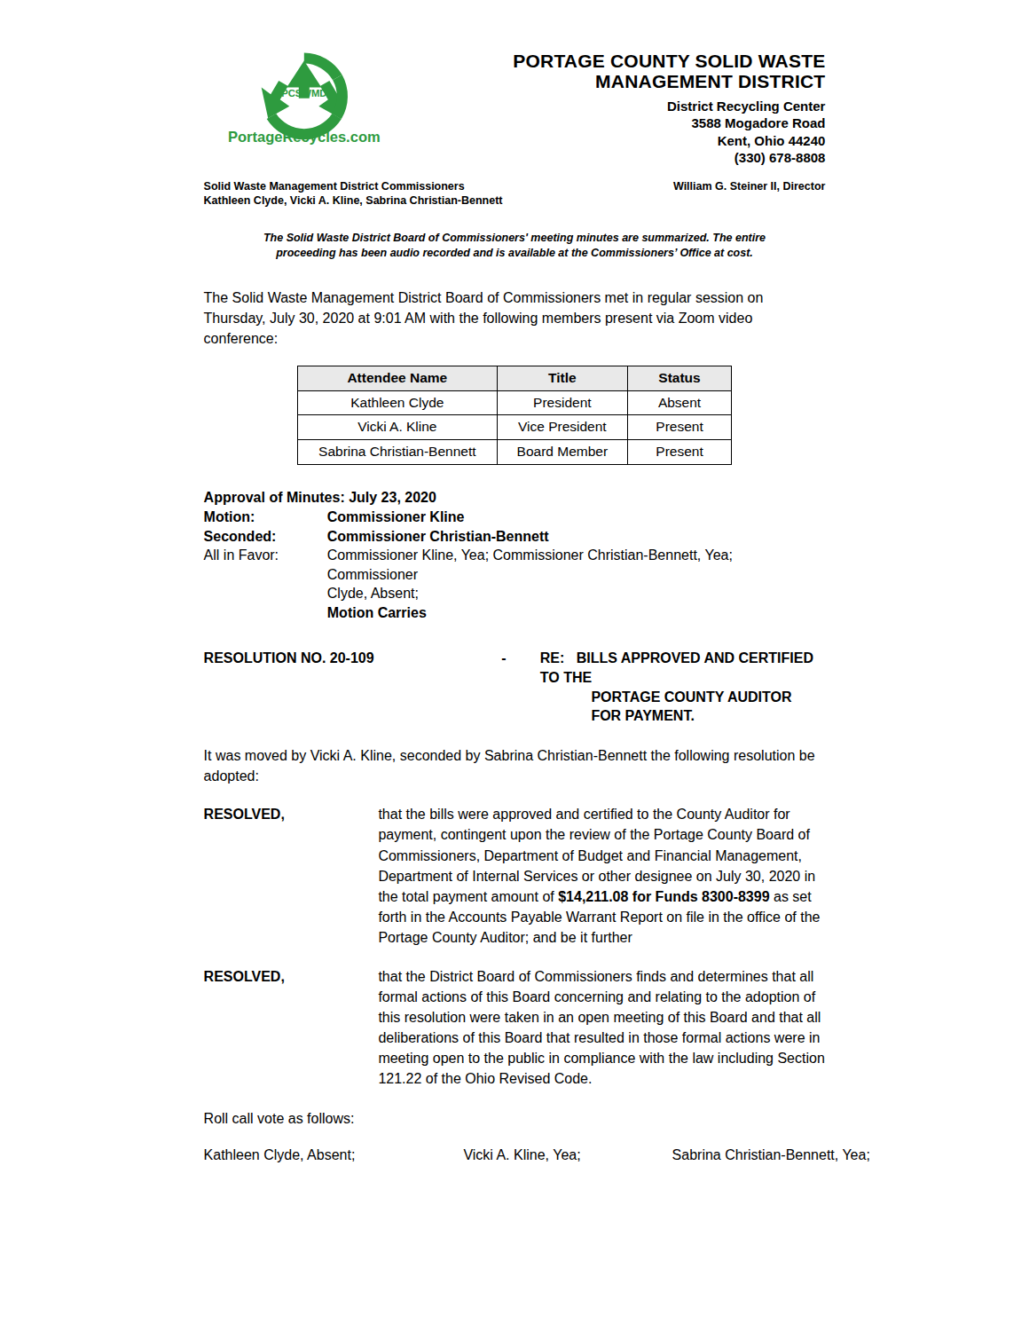PCSWMD PortageRecycles.com
PORTAGE COUNTY SOLID WASTE
MANAGEMENT DISTRICT
District Recycling Center
3588 Mogadore Road
Kent, Ohio 44240
(330) 678-8808
Solid Waste Management District Commissioners
Kathleen Clyde, Vicki A. Kline, Sabrina Christian-Bennett
William G. Steiner II, Director
The Solid Waste District Board of Commissioners' meeting minutes are summarized. The entire proceeding has been audio recorded and is available at the Commissioners’ Office at cost.
The Solid Waste Management District Board of Commissioners met in regular session on Thursday, July 30, 2020 at 9:01 AM with the following members present via Zoom video conference:
| Attendee Name | Title | Status |
| --- | --- | --- |
| Kathleen Clyde | President | Absent |
| Vicki A. Kline | Vice President | Present |
| Sabrina Christian-Bennett | Board Member | Present |
Approval of Minutes: July 23, 2020
Motion:
Commissioner Kline
Seconded:
Commissioner Christian-Bennett
All in Favor:
Commissioner Kline, Yea; Commissioner Christian-Bennett, Yea; Commissioner
Clyde, Absent;
Motion Carries
RESOLUTION NO. 20-109
-
RE: BILLS APPROVED AND CERTIFIED TO THE
PORTAGE COUNTY AUDITOR FOR PAYMENT.
It was moved by Vicki A. Kline, seconded by Sabrina Christian-Bennett the following resolution be adopted:
RESOLVED,
that the bills were approved and certified to the County Auditor for payment, contingent upon the review of the Portage County Board of Commissioners, Department of Budget and Financial Management, Department of Internal Services or other designee on July 30, 2020 in the total payment amount of $14,211.08 for Funds 8300-8399 as set forth in the Accounts Payable Warrant Report on file in the office of the Portage County Auditor; and be it further
RESOLVED,
that the District Board of Commissioners finds and determines that all formal actions of this Board concerning and relating to the adoption of this resolution were taken in an open meeting of this Board and that all deliberations of this Board that resulted in those formal actions were in meeting open to the public in compliance with the law including Section 121.22 of the Ohio Revised Code.
Roll call vote as follows:
Kathleen Clyde, Absent;
Vicki A. Kline, Yea;
Sabrina Christian-Bennett, Yea;